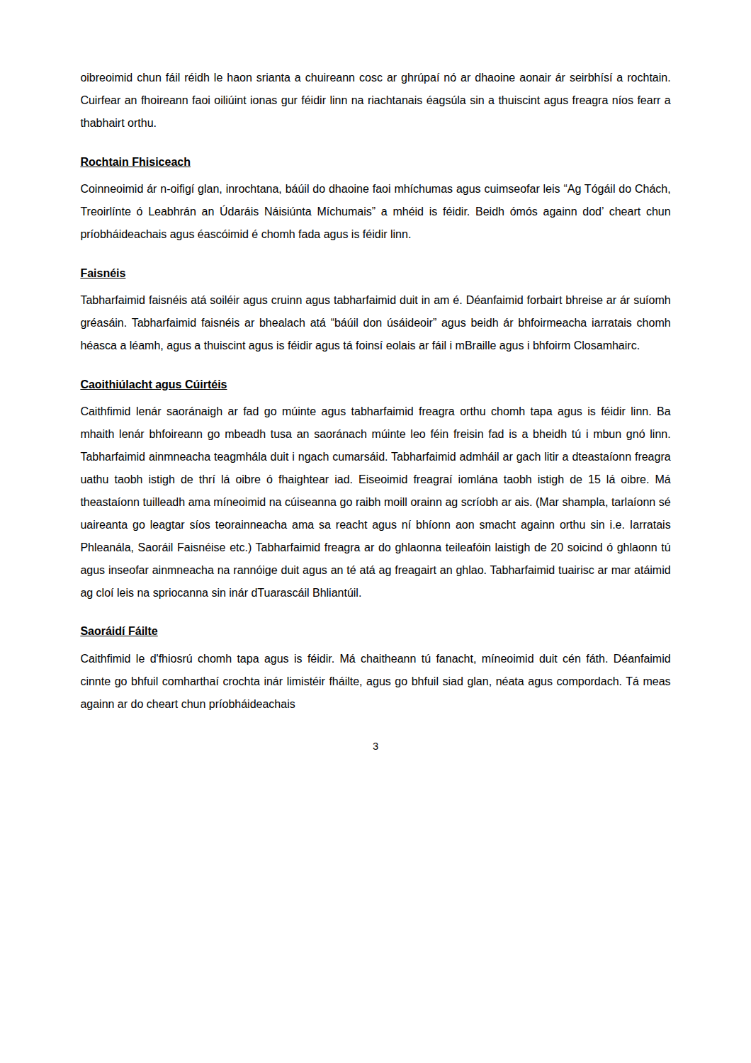oibreoimid chun fáil réidh le haon srianta a chuireann cosc ar ghrúpaí nó ar dhaoine aonair ár seirbhísí a rochtain. Cuirfear an fhoireann faoi oiliúint ionas gur féidir linn na riachtanais éagsúla sin a thuiscint agus freagra níos fearr a thabhairt orthu.
Rochtain Fhisiceach
Coinneoimid ár n-oifigí glan, inrochtana, báúil do dhaoine faoi mhíchumas agus cuimseofar leis “Ag Tógáil do Chách, Treoirlínte ó Leabhrán an Údaráis Náisiúnta Míchumais” a mhéid is féidir. Beidh ómós againn dod’ cheart chun príobháideachais agus éascóimid é chomh fada agus is féidir linn.
Faisnéis
Tabharfaimid faisnéis atá soiléir agus cruinn agus tabharfaimid duit in am é. Déanfaimid forbairt bhreise ar ár suíomh gréasáin. Tabharfaimid faisnéis ar bhealach atá “báúil don úsáideoir” agus beidh ár bhfoirmeacha iarratais chomh héasca a léamh, agus a thuiscint agus is féidir agus tá foinsí eolais ar fáil i mBraille agus i bhfoirm Closamhairc.
Caoithiúlacht agus Cúirtéis
Caithfimid lenár saoránaigh ar fad go múinte agus tabharfaimid freagra orthu chomh tapa agus is féidir linn. Ba mhaith lenár bhfoireann go mbeadh tusa an saoránach múinte leo féin freisin fad is a bheidh tú i mbun gnó linn. Tabharfaimid ainmneacha teagmhála duit i ngach cumarsáid. Tabharfaimid admháil ar gach litir a dteastaíonn freagra uathu taobh istigh de thrí lá oibre ó fhaightear iad. Eiseoimid freagraí iomlána taobh istigh de 15 lá oibre. Má theastaíonn tuilleadh ama míneoimid na cúiseanna go raibh moill orainn ag scríobh ar ais. (Mar shampla, tarlaíonn sé uaireanta go leagtar síos teorainneacha ama sa reacht agus ní bhíonn aon smacht againn orthu sin i.e. Iarratais Phleanála, Saoráil Faisnéise etc.) Tabharfaimid freagra ar do ghlaonna teileafóin laistigh de 20 soicind ó ghlaonn tú agus inseofar ainmneacha na rannóige duit agus an té atá ag freagairt an ghlao. Tabharfaimid tuairisc ar mar atáimid ag cloí leis na spriocanna sin inár dTuarascáil Bhliantúil.
Saoráidí Fáilte
Caithfimid le d'fhiosrú chomh tapa agus is féidir. Má chaitheann tú fanacht, míneoimid duit cén fáth. Déanfaimid cinnte go bhfuil comharthaí crochta inár limistéir fháilte, agus go bhfuil siad glan, néata agus compordach. Tá meas againn ar do cheart chun príobháideachais
3